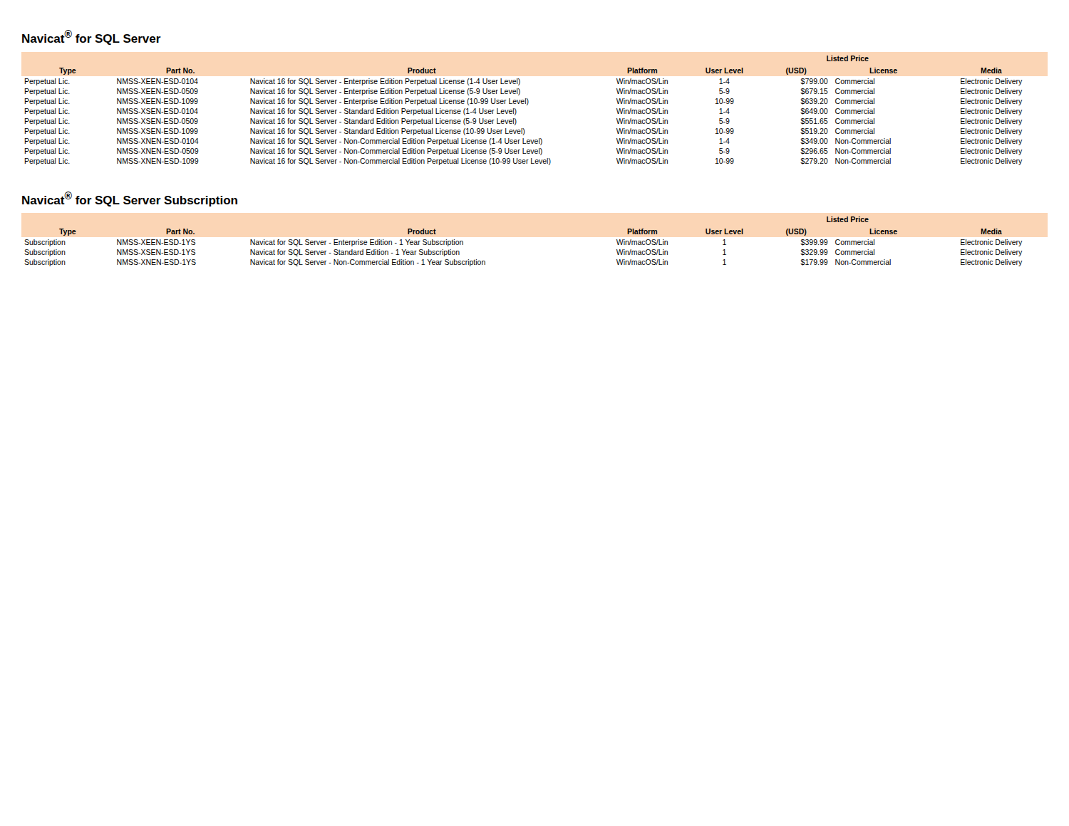Navicat® for SQL Server
| | | | | | Listed Price | |
| --- | --- | --- | --- | --- | --- | --- |
| Type | Part No. | Product | Platform | User Level | (USD) | License | Media |
| Perpetual Lic. | NMSS-XEEN-ESD-0104 | Navicat 16 for SQL Server - Enterprise Edition Perpetual License (1-4 User Level) | Win/macOS/Lin | 1-4 | $799.00 | Commercial | Electronic Delivery |
| Perpetual Lic. | NMSS-XEEN-ESD-0509 | Navicat 16 for SQL Server - Enterprise Edition Perpetual License (5-9 User Level) | Win/macOS/Lin | 5-9 | $679.15 | Commercial | Electronic Delivery |
| Perpetual Lic. | NMSS-XEEN-ESD-1099 | Navicat 16 for SQL Server - Enterprise Edition Perpetual License (10-99 User Level) | Win/macOS/Lin | 10-99 | $639.20 | Commercial | Electronic Delivery |
| Perpetual Lic. | NMSS-XSEN-ESD-0104 | Navicat 16 for SQL Server - Standard Edition Perpetual License (1-4 User Level) | Win/macOS/Lin | 1-4 | $649.00 | Commercial | Electronic Delivery |
| Perpetual Lic. | NMSS-XSEN-ESD-0509 | Navicat 16 for SQL Server - Standard Edition Perpetual License (5-9 User Level) | Win/macOS/Lin | 5-9 | $551.65 | Commercial | Electronic Delivery |
| Perpetual Lic. | NMSS-XSEN-ESD-1099 | Navicat 16 for SQL Server - Standard Edition Perpetual License (10-99 User Level) | Win/macOS/Lin | 10-99 | $519.20 | Commercial | Electronic Delivery |
| Perpetual Lic. | NMSS-XNEN-ESD-0104 | Navicat 16 for SQL Server - Non-Commercial Edition Perpetual License (1-4 User Level) | Win/macOS/Lin | 1-4 | $349.00 | Non-Commercial | Electronic Delivery |
| Perpetual Lic. | NMSS-XNEN-ESD-0509 | Navicat 16 for SQL Server - Non-Commercial Edition Perpetual License (5-9 User Level) | Win/macOS/Lin | 5-9 | $296.65 | Non-Commercial | Electronic Delivery |
| Perpetual Lic. | NMSS-XNEN-ESD-1099 | Navicat 16 for SQL Server - Non-Commercial Edition Perpetual License (10-99 User Level) | Win/macOS/Lin | 10-99 | $279.20 | Non-Commercial | Electronic Delivery |
Navicat® for SQL Server Subscription
| | | | | | Listed Price | |
| --- | --- | --- | --- | --- | --- | --- |
| Type | Part No. | Product | Platform | User Level | (USD) | License | Media |
| Subscription | NMSS-XEEN-ESD-1YS | Navicat for SQL Server - Enterprise Edition - 1 Year Subscription | Win/macOS/Lin | 1 | $399.99 | Commercial | Electronic Delivery |
| Subscription | NMSS-XSEN-ESD-1YS | Navicat for SQL Server - Standard Edition - 1 Year Subscription | Win/macOS/Lin | 1 | $329.99 | Commercial | Electronic Delivery |
| Subscription | NMSS-XNEN-ESD-1YS | Navicat for SQL Server - Non-Commercial Edition - 1 Year Subscription | Win/macOS/Lin | 1 | $179.99 | Non-Commercial | Electronic Delivery |